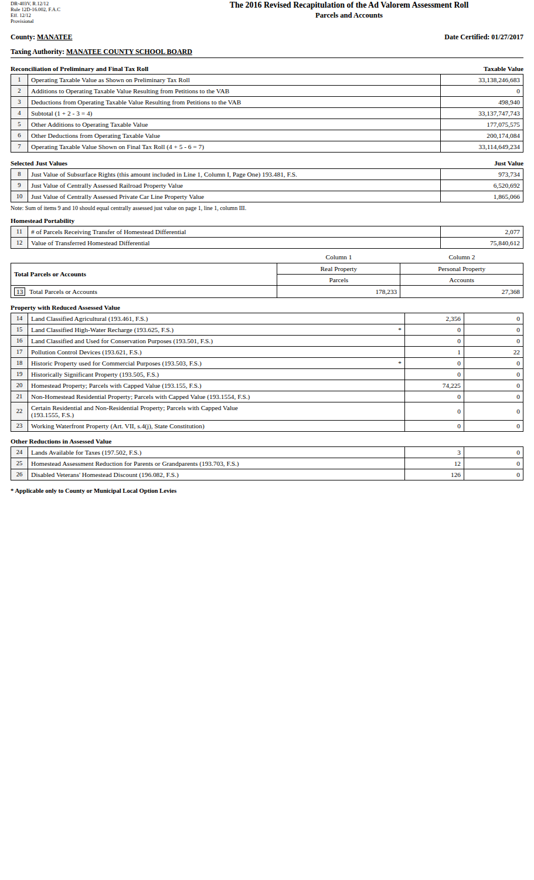DR-403V, R.12/12
Rule 12D-16.002, F.A.C
Eff. 12/12
Provisional
The 2016 Revised Recapitulation of the Ad Valorem Assessment Roll
Parcels and Accounts
County: MANATEE Date Certified: 01/27/2017
Taxing Authority: MANATEE COUNTY SCHOOL BOARD
Reconciliation of Preliminary and Final Tax Roll Taxable Value
| 1 | Operating Taxable Value as Shown on Preliminary Tax Roll | 33,138,246,683 |
| 2 | Additions to Operating Taxable Value Resulting from Petitions to the VAB | 0 |
| 3 | Deductions from Operating Taxable Value Resulting from Petitions to the VAB | 498,940 |
| 4 | Subtotal (1 + 2 - 3 = 4) | 33,137,747,743 |
| 5 | Other Additions to Operating Taxable Value | 177,075,575 |
| 6 | Other Deductions from Operating Taxable Value | 200,174,084 |
| 7 | Operating Taxable Value Shown on Final Tax Roll (4 + 5 - 6 = 7) | 33,114,649,234 |
Selected Just Values Just Value
| 8 | Just Value of Subsurface Rights (this amount included in Line 1, Column I, Page One) 193.481, F.S. | 973,734 |
| 9 | Just Value of Centrally Assessed Railroad Property Value | 6,520,692 |
| 10 | Just Value of Centrally Assessed Private Car Line Property Value | 1,865,066 |
Note: Sum of items 9 and 10 should equal centrally assessed just value on page 1, line 1, column III.
Homestead Portability
| 11 | # of Parcels Receiving Transfer of Homestead Differential | 2,077 |
| 12 | Value of Transferred Homestead Differential | 75,840,612 |
| | Column 1 | Column 2 |
| Total Parcels or Accounts | Real Property | Personal Property |
| Parcels | Accounts |
| 13 Total Parcels or Accounts | 178,233 | 27,368 |
Property with Reduced Assessed Value
| 14 | Land Classified Agricultural (193.461, F.S.) | 2,356 | 0 |
| 15 | Land Classified High-Water Recharge (193.625, F.S.) * | 0 | 0 |
| 16 | Land Classified and Used for Conservation Purposes (193.501, F.S.) | 0 | 0 |
| 17 | Pollution Control Devices (193.621, F.S.) | 1 | 22 |
| 18 | Historic Property used for Commercial Purposes (193.503, F.S.) * | 0 | 0 |
| 19 | Historically Significant Property (193.505, F.S.) | 0 | 0 |
| 20 | Homestead Property; Parcels with Capped Value (193.155, F.S.) | 74,225 | 0 |
| 21 | Non-Homestead Residential Property; Parcels with Capped Value (193.1554, F.S.) | 0 | 0 |
| 22 | Certain Residential and Non-Residential Property; Parcels with Capped Value (193.1555, F.S.) | 0 | 0 |
| 23 | Working Waterfront Property (Art. VII, s.4(j), State Constitution) | 0 | 0 |
Other Reductions in Assessed Value
| 24 | Lands Available for Taxes (197.502, F.S.) | 3 | 0 |
| 25 | Homestead Assessment Reduction for Parents or Grandparents (193.703, F.S.) | 12 | 0 |
| 26 | Disabled Veterans' Homestead Discount (196.082, F.S.) | 126 | 0 |
* Applicable only to County or Municipal Local Option Levies